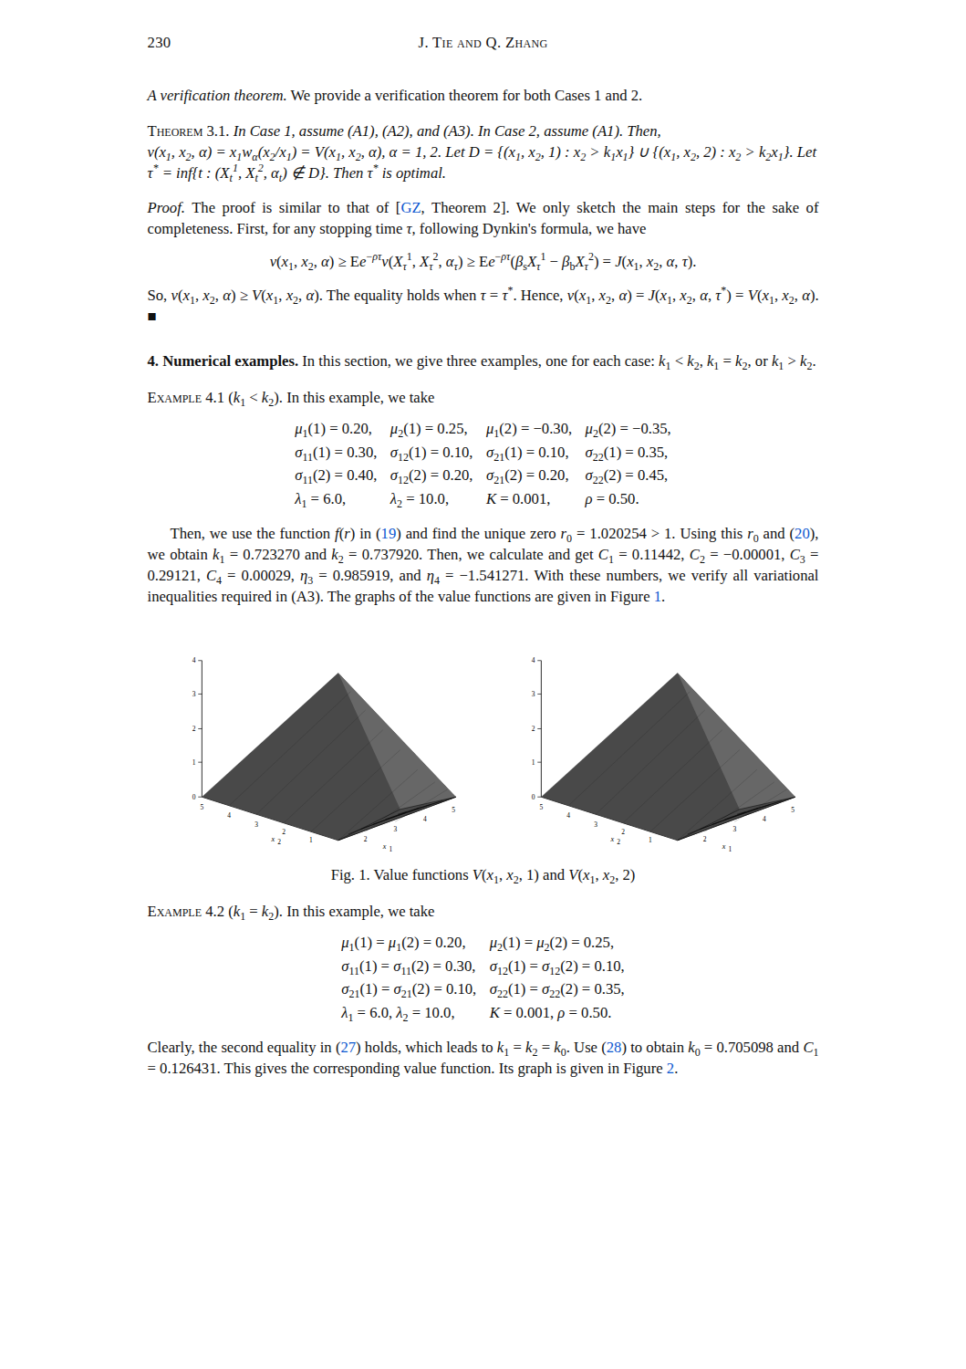230 J. Tie and Q. Zhang 230
A verification theorem. We provide a verification theorem for both Cases 1 and 2.
Theorem 3.1. In Case 1, assume (A1), (A2), and (A3). In Case 2, assume (A1). Then, v(x1, x2, α) = x1wα(x2/x1) = V(x1, x2, α), α = 1, 2. Let D = {(x1, x2, 1) : x2 > k1x1} ∪ {(x1, x2, 2) : x2 > k2x1}. Let τ* = inf{t : (Xt1, Xt2, αt) ∉ D}. Then τ* is optimal.
Proof. The proof is similar to that of [GZ, Theorem 2]. We only sketch the main steps for the sake of completeness. First, for any stopping time τ, following Dynkin's formula, we have
v(x1, x2, α) ≥ Ee−ρτv(Xτ1, Xτ2, ατ) ≥ Ee−ρτ(βsXτ1 − βbXτ2) = J(x1, x2, α, τ).
So, v(x1, x2, α) ≥ V(x1, x2, α). The equality holds when τ = τ*. Hence, v(x1, x2, α) = J(x1, x2, α, τ*) = V(x1, x2, α). ■
4. Numerical examples. In this section, we give three examples, one for each case: k1 < k2, k1 = k2, or k1 > k2.
Example 4.1 (k1 < k2). In this example, we take
| μ 1 (1) = 0.20, | μ 2 (1) = 0.25, | μ 1 (2) = −0.30, | μ 2 (2) = −0.35, |
| σ 11 (1) = 0.30, | σ 12 (1) = 0.10, | σ 21 (1) = 0.10, | σ 22 (1) = 0.35, |
| σ 11 (2) = 0.40, | σ 12 (2) = 0.20, | σ 21 (2) = 0.20, | σ 22 (2) = 0.45, |
| λ 1 = 6.0, | λ 2 = 10.0, | K = 0.001, | ρ = 0.50. |
Then, we use the function f(r) in (19) and find the unique zero r0 = 1.020254 > 1. Using this r0 and (20), we obtain k1 = 0.723270 and k2 = 0.737920. Then, we calculate and get C1 = 0.11442, C2 = −0.00001, C3 = 0.29121, C4 = 0.00029, η3 = 0.985919, and η4 = −1.541271. With these numbers, we verify all variational inequalities required in (A3). The graphs of the value functions are given in Figure 1.
0 1 2 3 4 5 4 3 2 1 2 3 4 5 x 2 x 1
0 1 2 3 4 5 4 3 2 1 2 3 4 5 x 2 x 1
Fig. 1. Value functions V(x1, x2, 1) and V(x1, x2, 2)
Example 4.2 (k1 = k2). In this example, we take
| μ 1 (1) = μ 1 (2) = 0.20, | μ 2 (1) = μ 2 (2) = 0.25, |
| σ 11 (1) = σ 11 (2) = 0.30, | σ 12 (1) = σ 12 (2) = 0.10, |
| σ 21 (1) = σ 21 (2) = 0.10, | σ 22 (1) = σ 22 (2) = 0.35, |
| λ 1 = 6.0, λ 2 = 10.0, | K = 0.001, ρ = 0.50. |
Clearly, the second equality in (27) holds, which leads to k1 = k2 = k0. Use (28) to obtain k0 = 0.705098 and C1 = 0.126431. This gives the corresponding value function. Its graph is given in Figure 2.